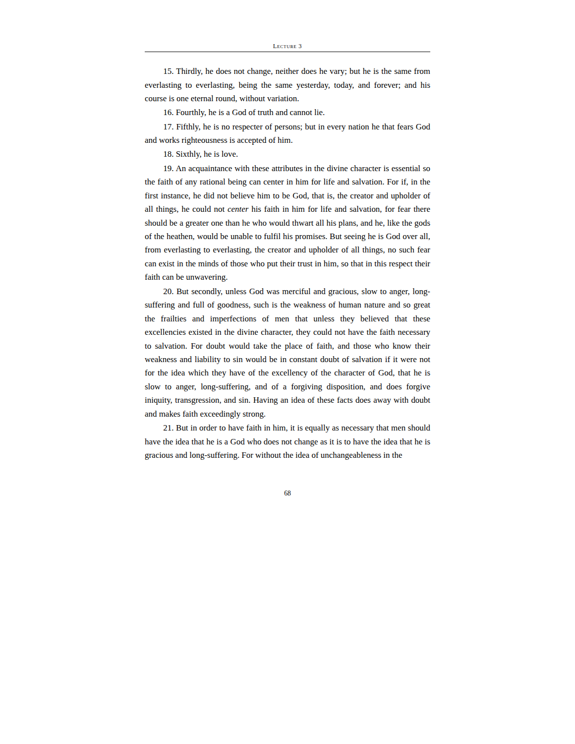Lecture 3
15. Thirdly, he does not change, neither does he vary; but he is the same from everlasting to everlasting, being the same yesterday, today, and forever; and his course is one eternal round, without variation.
16. Fourthly, he is a God of truth and cannot lie.
17. Fifthly, he is no respecter of persons; but in every nation he that fears God and works righteousness is accepted of him.
18. Sixthly, he is love.
19. An acquaintance with these attributes in the divine character is essential so the faith of any rational being can center in him for life and salvation. For if, in the first instance, he did not believe him to be God, that is, the creator and upholder of all things, he could not center his faith in him for life and salvation, for fear there should be a greater one than he who would thwart all his plans, and he, like the gods of the heathen, would be unable to fulfil his promises. But seeing he is God over all, from everlasting to everlasting, the creator and upholder of all things, no such fear can exist in the minds of those who put their trust in him, so that in this respect their faith can be unwavering.
20. But secondly, unless God was merciful and gracious, slow to anger, long-suffering and full of goodness, such is the weakness of human nature and so great the frailties and imperfections of men that unless they believed that these excellencies existed in the divine character, they could not have the faith necessary to salvation. For doubt would take the place of faith, and those who know their weakness and liability to sin would be in constant doubt of salvation if it were not for the idea which they have of the excellency of the character of God, that he is slow to anger, long-suffering, and of a forgiving disposition, and does forgive iniquity, transgression, and sin. Having an idea of these facts does away with doubt and makes faith exceedingly strong.
21. But in order to have faith in him, it is equally as necessary that men should have the idea that he is a God who does not change as it is to have the idea that he is gracious and long-suffering. For without the idea of unchangeableness in the
68